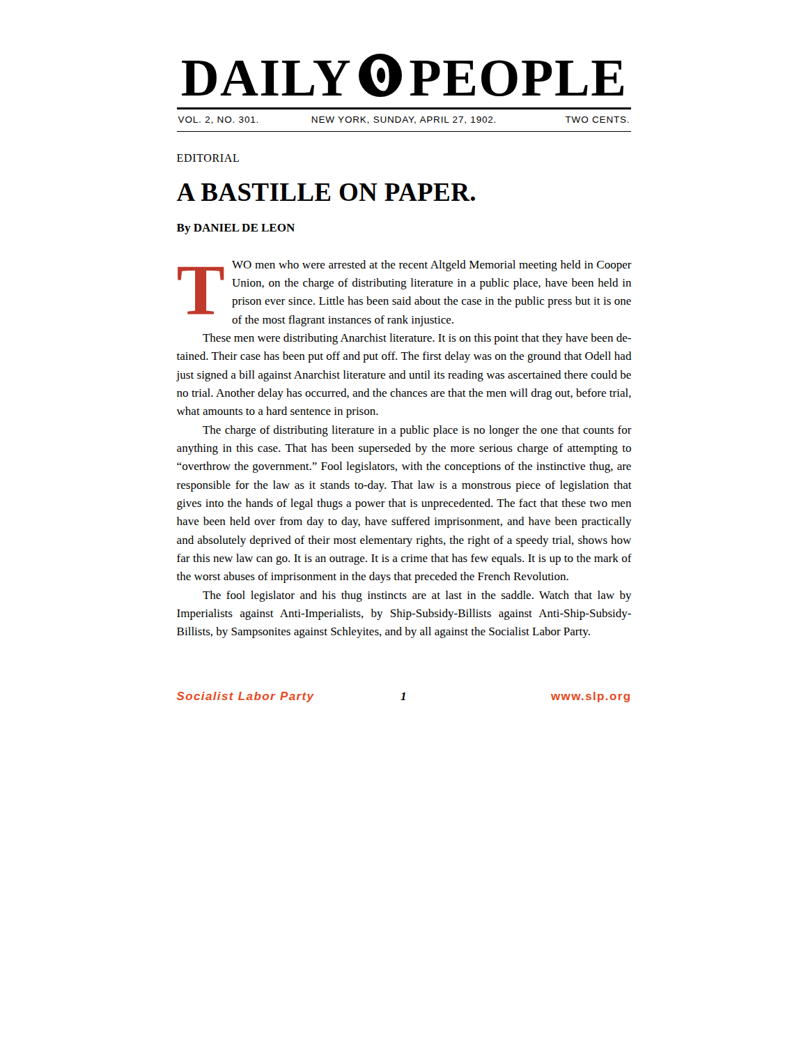DAILY PEOPLE
VOL. 2, NO. 301. NEW YORK, SUNDAY, APRIL 27, 1902. TWO CENTS.
EDITORIAL
A BASTILLE ON PAPER.
By DANIEL DE LEON
TWO men who were arrested at the recent Altgeld Memorial meeting held in Cooper Union, on the charge of distributing literature in a public place, have been held in prison ever since. Little has been said about the case in the public press but it is one of the most flagrant instances of rank injustice.
These men were distributing Anarchist literature. It is on this point that they have been detained. Their case has been put off and put off. The first delay was on the ground that Odell had just signed a bill against Anarchist literature and until its reading was ascertained there could be no trial. Another delay has occurred, and the chances are that the men will drag out, before trial, what amounts to a hard sentence in prison.
The charge of distributing literature in a public place is no longer the one that counts for anything in this case. That has been superseded by the more serious charge of attempting to “overthrow the government.” Fool legislators, with the conceptions of the instinctive thug, are responsible for the law as it stands to-day. That law is a monstrous piece of legislation that gives into the hands of legal thugs a power that is unprecedented. The fact that these two men have been held over from day to day, have suffered imprisonment, and have been practically and absolutely deprived of their most elementary rights, the right of a speedy trial, shows how far this new law can go. It is an outrage. It is a crime that has few equals. It is up to the mark of the worst abuses of imprisonment in the days that preceded the French Revolution.
The fool legislator and his thug instincts are at last in the saddle. Watch that law by Imperialists against Anti-Imperialists, by Ship-Subsidy-Billists against Anti-Ship-Subsidy-Billists, by Sampsonites against Schleyites, and by all against the Socialist Labor Party.
Socialist Labor Party 1 www.slp.org